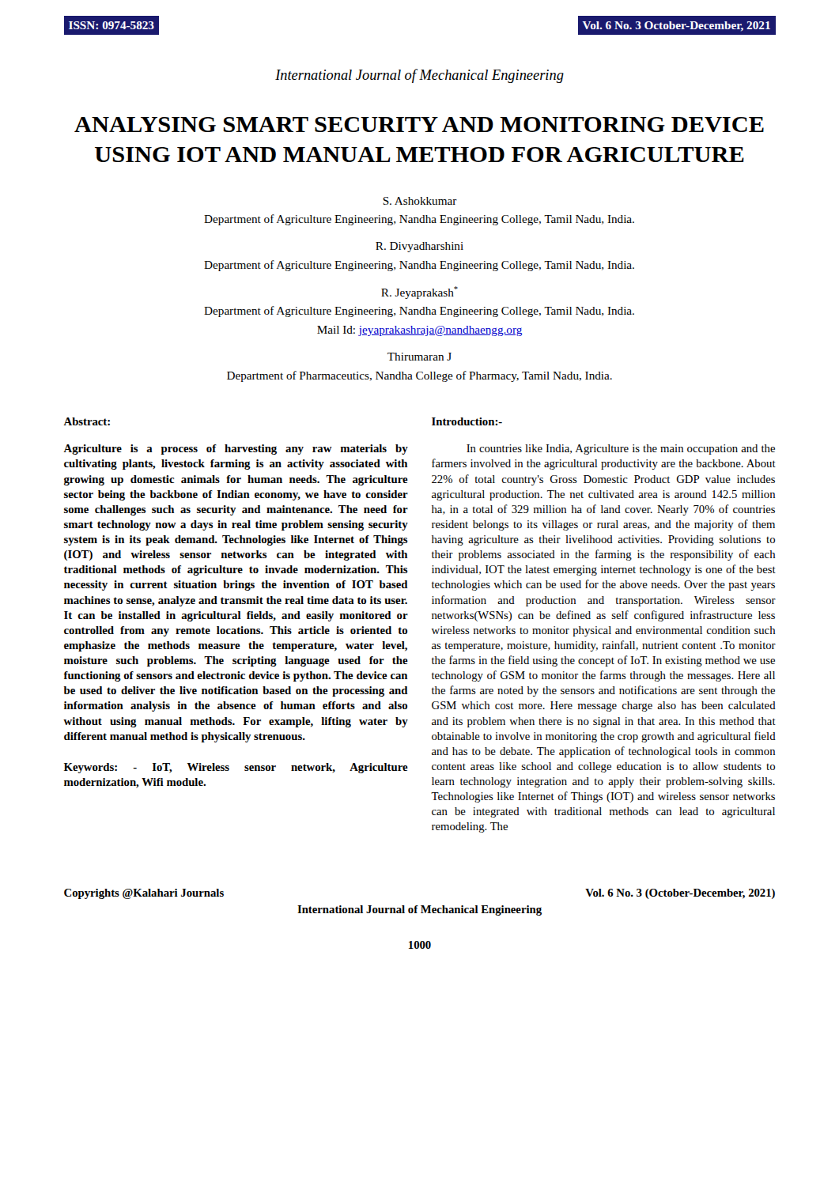ISSN: 0974-5823 Vol. 6 No. 3 October-December, 2021
International Journal of Mechanical Engineering
ANALYSING SMART SECURITY AND MONITORING DEVICE USING IOT AND MANUAL METHOD FOR AGRICULTURE
S. Ashokkumar
Department of Agriculture Engineering, Nandha Engineering College, Tamil Nadu, India.
R. Divyadharshini
Department of Agriculture Engineering, Nandha Engineering College, Tamil Nadu, India.
R. Jeyaprakash*
Department of Agriculture Engineering, Nandha Engineering College, Tamil Nadu, India.
Mail Id: jeyaprakashraja@nandhaengg.org
Thirumaran J
Department of Pharmaceutics, Nandha College of Pharmacy, Tamil Nadu, India.
Abstract:
Agriculture is a process of harvesting any raw materials by cultivating plants, livestock farming is an activity associated with growing up domestic animals for human needs. The agriculture sector being the backbone of Indian economy, we have to consider some challenges such as security and maintenance. The need for smart technology now a days in real time problem sensing security system is in its peak demand. Technologies like Internet of Things (IOT) and wireless sensor networks can be integrated with traditional methods of agriculture to invade modernization. This necessity in current situation brings the invention of IOT based machines to sense, analyze and transmit the real time data to its user. It can be installed in agricultural fields, and easily monitored or controlled from any remote locations. This article is oriented to emphasize the methods measure the temperature, water level, moisture such problems. The scripting language used for the functioning of sensors and electronic device is python. The device can be used to deliver the live notification based on the processing and information analysis in the absence of human efforts and also without using manual methods. For example, lifting water by different manual method is physically strenuous.
Keywords: - IoT, Wireless sensor network, Agriculture modernization, Wifi module.
Introduction:-
In countries like India, Agriculture is the main occupation and the farmers involved in the agricultural productivity are the backbone. About 22% of total country's Gross Domestic Product GDP value includes agricultural production. The net cultivated area is around 142.5 million ha, in a total of 329 million ha of land cover. Nearly 70% of countries resident belongs to its villages or rural areas, and the majority of them having agriculture as their livelihood activities. Providing solutions to their problems associated in the farming is the responsibility of each individual, IOT the latest emerging internet technology is one of the best technologies which can be used for the above needs. Over the past years information and production and transportation. Wireless sensor networks(WSNs) can be defined as self configured infrastructure less wireless networks to monitor physical and environmental condition such as temperature, moisture, humidity, rainfall, nutrient content .To monitor the farms in the field using the concept of IoT. In existing method we use technology of GSM to monitor the farms through the messages. Here all the farms are noted by the sensors and notifications are sent through the GSM which cost more. Here message charge also has been calculated and its problem when there is no signal in that area. In this method that obtainable to involve in monitoring the crop growth and agricultural field and has to be debate. The application of technological tools in common content areas like school and college education is to allow students to learn technology integration and to apply their problem-solving skills. Technologies like Internet of Things (IOT) and wireless sensor networks can be integrated with traditional methods can lead to agricultural remodeling. The
Copyrights @Kalahari Journals Vol. 6 No. 3 (October-December, 2021)
International Journal of Mechanical Engineering
1000